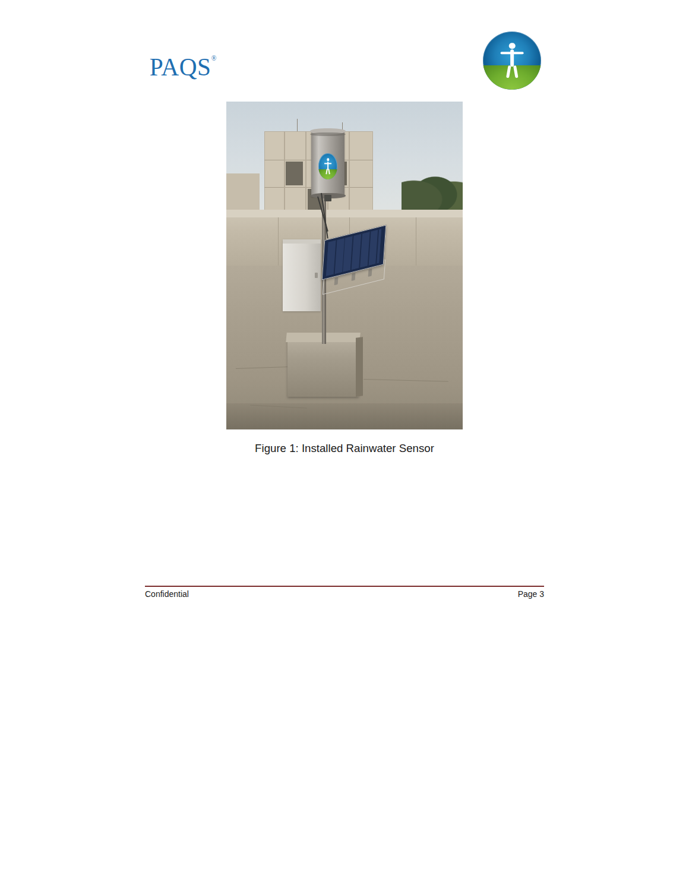PAQS®
Figure 1: Installed Rainwater Sensor
Confidential Page 3